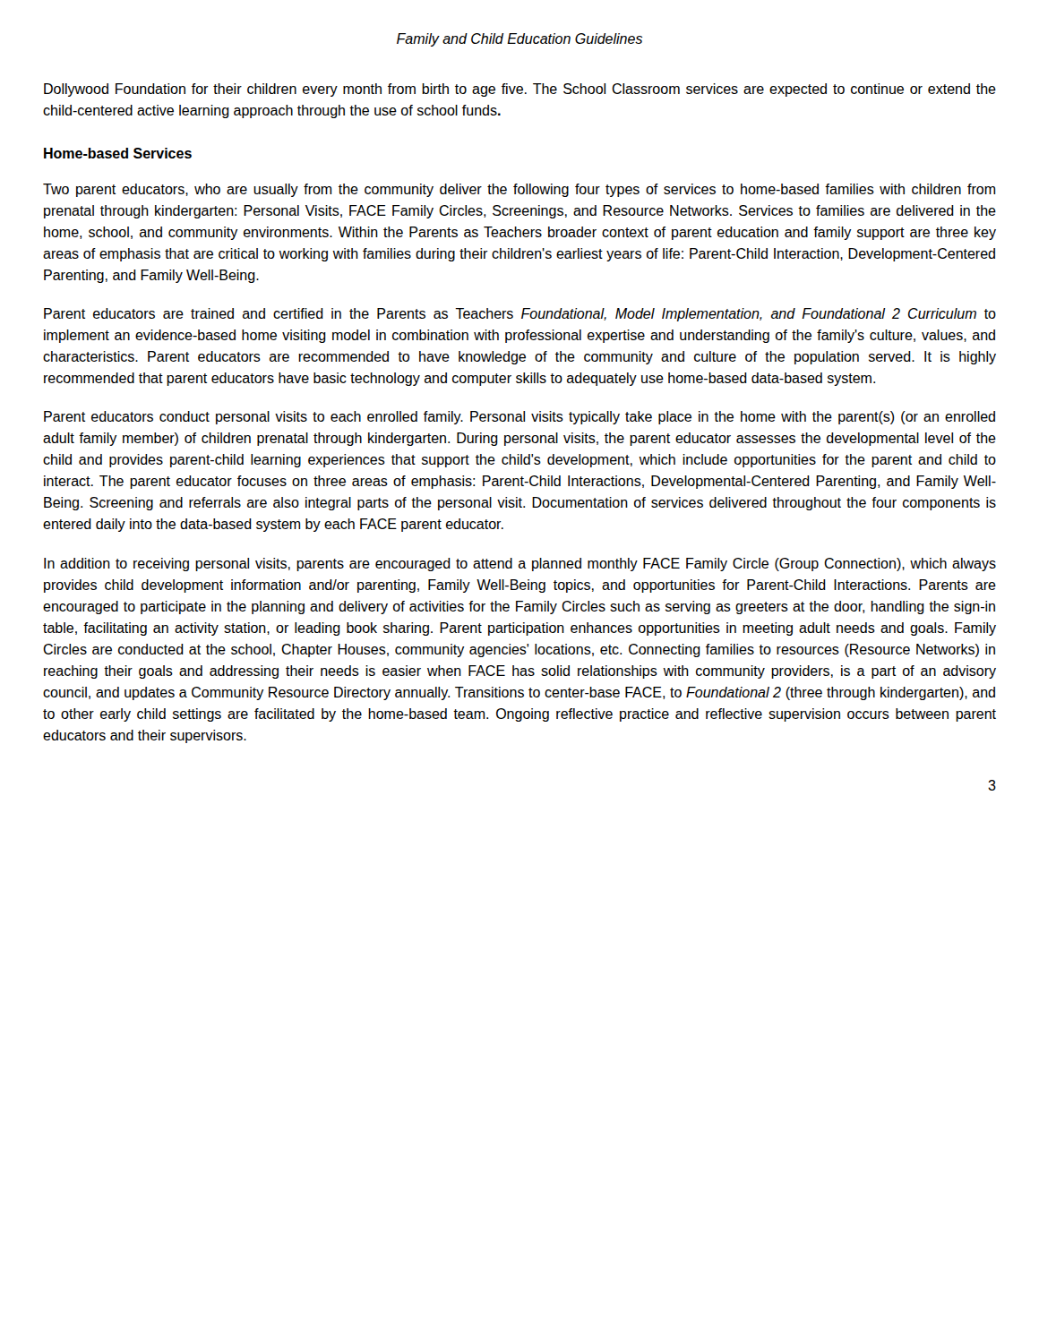Family and Child Education Guidelines
Dollywood Foundation for their children every month from birth to age five. The School Classroom services are expected to continue or extend the child-centered active learning approach through the use of school funds.
Home-based Services
Two parent educators, who are usually from the community deliver the following four types of services to home-based families with children from prenatal through kindergarten: Personal Visits, FACE Family Circles, Screenings, and Resource Networks. Services to families are delivered in the home, school, and community environments. Within the Parents as Teachers broader context of parent education and family support are three key areas of emphasis that are critical to working with families during their children's earliest years of life: Parent-Child Interaction, Development-Centered Parenting, and Family Well-Being.
Parent educators are trained and certified in the Parents as Teachers Foundational, Model Implementation, and Foundational 2 Curriculum to implement an evidence-based home visiting model in combination with professional expertise and understanding of the family's culture, values, and characteristics. Parent educators are recommended to have knowledge of the community and culture of the population served. It is highly recommended that parent educators have basic technology and computer skills to adequately use home-based data-based system.
Parent educators conduct personal visits to each enrolled family. Personal visits typically take place in the home with the parent(s) (or an enrolled adult family member) of children prenatal through kindergarten. During personal visits, the parent educator assesses the developmental level of the child and provides parent-child learning experiences that support the child's development, which include opportunities for the parent and child to interact. The parent educator focuses on three areas of emphasis: Parent-Child Interactions, Developmental-Centered Parenting, and Family Well-Being. Screening and referrals are also integral parts of the personal visit. Documentation of services delivered throughout the four components is entered daily into the data-based system by each FACE parent educator.
In addition to receiving personal visits, parents are encouraged to attend a planned monthly FACE Family Circle (Group Connection), which always provides child development information and/or parenting, Family Well-Being topics, and opportunities for Parent-Child Interactions. Parents are encouraged to participate in the planning and delivery of activities for the Family Circles such as serving as greeters at the door, handling the sign-in table, facilitating an activity station, or leading book sharing. Parent participation enhances opportunities in meeting adult needs and goals. Family Circles are conducted at the school, Chapter Houses, community agencies' locations, etc. Connecting families to resources (Resource Networks) in reaching their goals and addressing their needs is easier when FACE has solid relationships with community providers, is a part of an advisory council, and updates a Community Resource Directory annually. Transitions to center-base FACE, to Foundational 2 (three through kindergarten), and to other early child settings are facilitated by the home-based team. Ongoing reflective practice and reflective supervision occurs between parent educators and their supervisors.
3